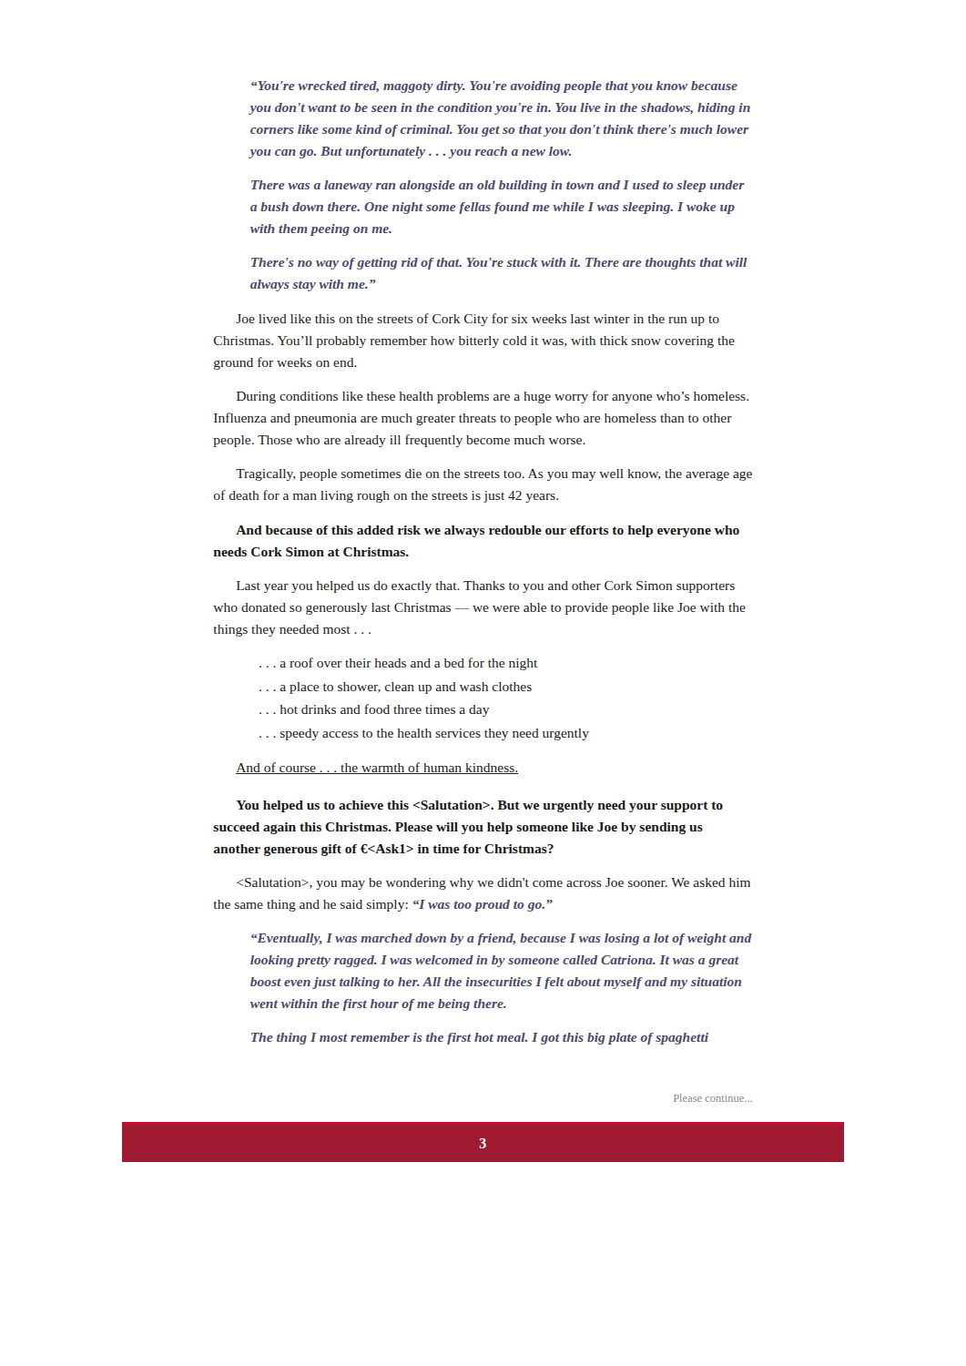“You're wrecked tired, maggoty dirty. You're avoiding people that you know because you don't want to be seen in the condition you're in. You live in the shadows, hiding in corners like some kind of criminal. You get so that you don't think there's much lower you can go. But unfortunately . . . you reach a new low.
There was a laneway ran alongside an old building in town and I used to sleep under a bush down there. One night some fellas found me while I was sleeping. I woke up with them peeing on me.
There's no way of getting rid of that. You're stuck with it. There are thoughts that will always stay with me.”
Joe lived like this on the streets of Cork City for six weeks last winter in the run up to Christmas. You’ll probably remember how bitterly cold it was, with thick snow covering the ground for weeks on end.
During conditions like these health problems are a huge worry for anyone who’s homeless. Influenza and pneumonia are much greater threats to people who are homeless than to other people. Those who are already ill frequently become much worse.
Tragically, people sometimes die on the streets too. As you may well know, the average age of death for a man living rough on the streets is just 42 years.
And because of this added risk we always redouble our efforts to help everyone who needs Cork Simon at Christmas.
Last year you helped us do exactly that. Thanks to you and other Cork Simon supporters who donated so generously last Christmas — we were able to provide people like Joe with the things they needed most . . .
. . . a roof over their heads and a bed for the night
. . . a place to shower, clean up and wash clothes
. . . hot drinks and food three times a day
. . . speedy access to the health services they need urgently
And of course . . . the warmth of human kindness.
You helped us to achieve this <Salutation>. But we urgently need your support to succeed again this Christmas. Please will you help someone like Joe by sending us another generous gift of €<Ask1> in time for Christmas?
<Salutation>, you may be wondering why we didn't come across Joe sooner. We asked him the same thing and he said simply: “I was too proud to go.”
“Eventually, I was marched down by a friend, because I was losing a lot of weight and looking pretty ragged. I was welcomed in by someone called Catriona. It was a great boost even just talking to her. All the insecurities I felt about myself and my situation went within the first hour of me being there.
The thing I most remember is the first hot meal. I got this big plate of spaghetti
Please continue...
3